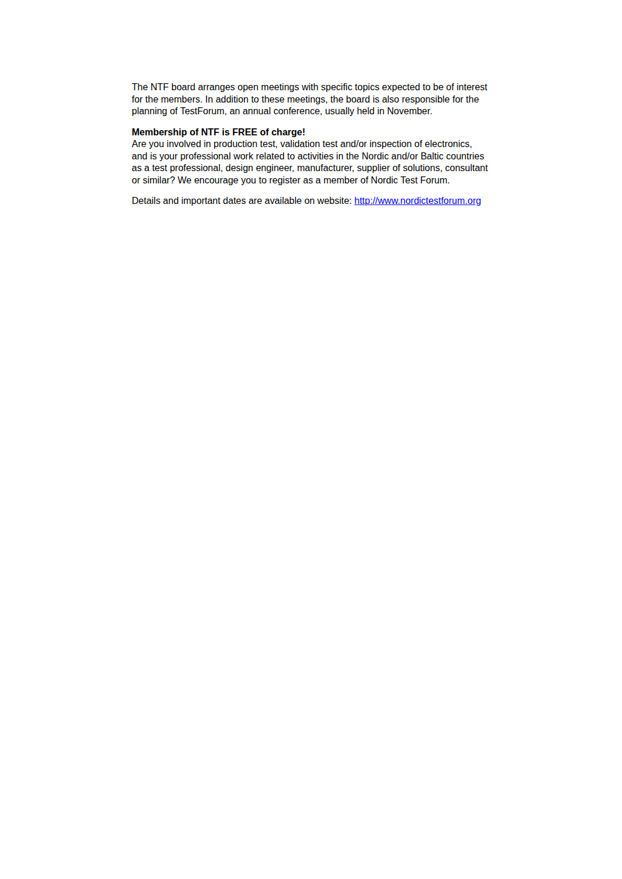The NTF board arranges open meetings with specific topics expected to be of interest for the members. In addition to these meetings, the board is also responsible for the planning of TestForum, an annual conference, usually held in November.
Membership of NTF is FREE of charge!
Are you involved in production test, validation test and/or inspection of electronics, and is your professional work related to activities in the Nordic and/or Baltic countries as a test professional, design engineer, manufacturer, supplier of solutions, consultant or similar? We encourage you to register as a member of Nordic Test Forum.
Details and important dates are available on website: http://www.nordictestforum.org